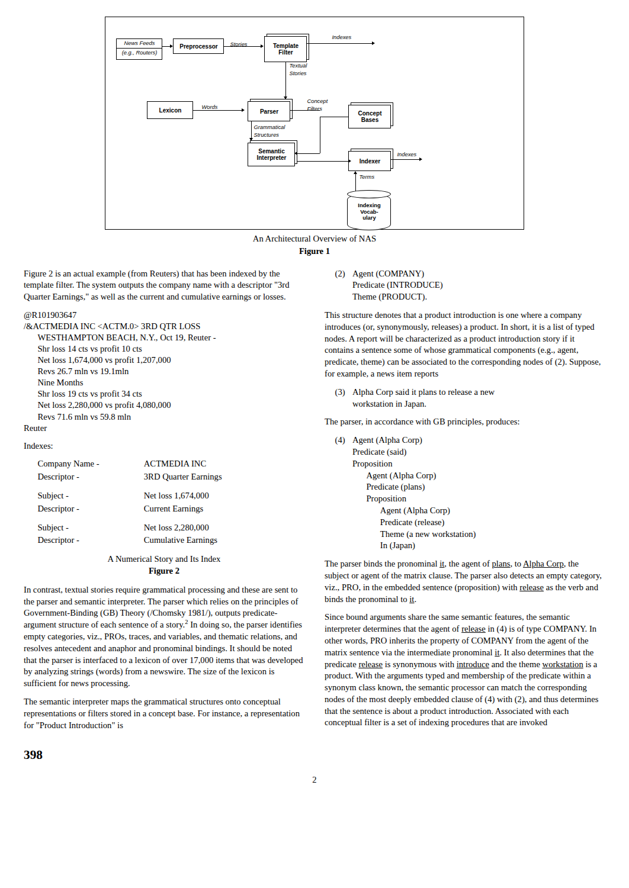News Feeds
(e.g., Routers)
Preprocessor
Stories
Template
Filter
Indexes
Textual
Stories
Lexicon
Words
Parser
Grammatical
Structures
Semantic
Interpreter
Concept
Filters
Concept
Bases
Indexer
Indexes
Terms
Indexing
Vocab-
ulary
An Architectural Overview of NAS Figure 1
Figure 2 is an actual example (from Reuters) that has been indexed by the template filter. The system outputs the company name with a descriptor "3rd Quarter Earnings," as well as the current and cumulative earnings or losses.
@R101903647 /&ACTMEDIA INC <ACTM.0> 3RD QTR LOSS WESTHAMPTON BEACH, N.Y., Oct 19, Reuter - Shr loss 14 cts vs profit 10 cts Net loss 1,674,000 vs profit 1,207,000 Revs 26.7 mln vs 19.1mln Nine Months Shr loss 19 cts vs profit 34 cts Net loss 2,280,000 vs profit 4,080,000 Revs 71.6 mln vs 59.8 mln Reuter
Indexes:
| Company Name - | ACTMEDIA INC |
| Descriptor - | 3RD Quarter Earnings |
| Subject - | Net loss 1,674,000 |
| Descriptor - | Current Earnings |
| Subject - | Net loss 2,280,000 |
| Descriptor - | Cumulative Earnings |
A Numerical Story and Its Index Figure 2
In contrast, textual stories require grammatical processing and these are sent to the parser and semantic interpreter. The parser which relies on the principles of Government-Binding (GB) Theory (/Chomsky 1981/), outputs predicate-argument structure of each sentence of a story.2 In doing so, the parser identifies empty categories, viz., PROs, traces, and variables, and thematic relations, and resolves antecedent and anaphor and pronominal bindings. It should be noted that the parser is interfaced to a lexicon of over 17,000 items that was developed by analyzing strings (words) from a newswire. The size of the lexicon is sufficient for news processing.
The semantic interpreter maps the grammatical structures onto conceptual representations or filters stored in a concept base. For instance, a representation for "Product Introduction" is
398
(2)
Agent (COMPANY) Predicate (INTRODUCE) Theme (PRODUCT).
This structure denotes that a product introduction is one where a company introduces (or, synonymously, releases) a product. In short, it is a list of typed nodes. A report will be characterized as a product introduction story if it contains a sentence some of whose grammatical components (e.g., agent, predicate, theme) can be associated to the corresponding nodes of (2). Suppose, for example, a news item reports
(3)
Alpha Corp said it plans to release a new workstation in Japan.
The parser, in accordance with GB principles, produces:
(4)
Agent (Alpha Corp) Predicate (said) Proposition Agent (Alpha Corp) Predicate (plans) Proposition Agent (Alpha Corp) Predicate (release) Theme (a new workstation) In (Japan)
The parser binds the pronominal it, the agent of plans, to Alpha Corp, the subject or agent of the matrix clause. The parser also detects an empty category, viz., PRO, in the embedded sentence (proposition) with release as the verb and binds the pronominal to it.
Since bound arguments share the same semantic features, the semantic interpreter determines that the agent of release in (4) is of type COMPANY. In other words, PRO inherits the property of COMPANY from the agent of the matrix sentence via the intermediate pronominal it. It also determines that the predicate release is synonymous with introduce and the theme workstation is a product. With the arguments typed and membership of the predicate within a synonym class known, the semantic processor can match the corresponding nodes of the most deeply embedded clause of (4) with (2), and thus determines that the sentence is about a product introduction. Associated with each conceptual filter is a set of indexing procedures that are invoked
2